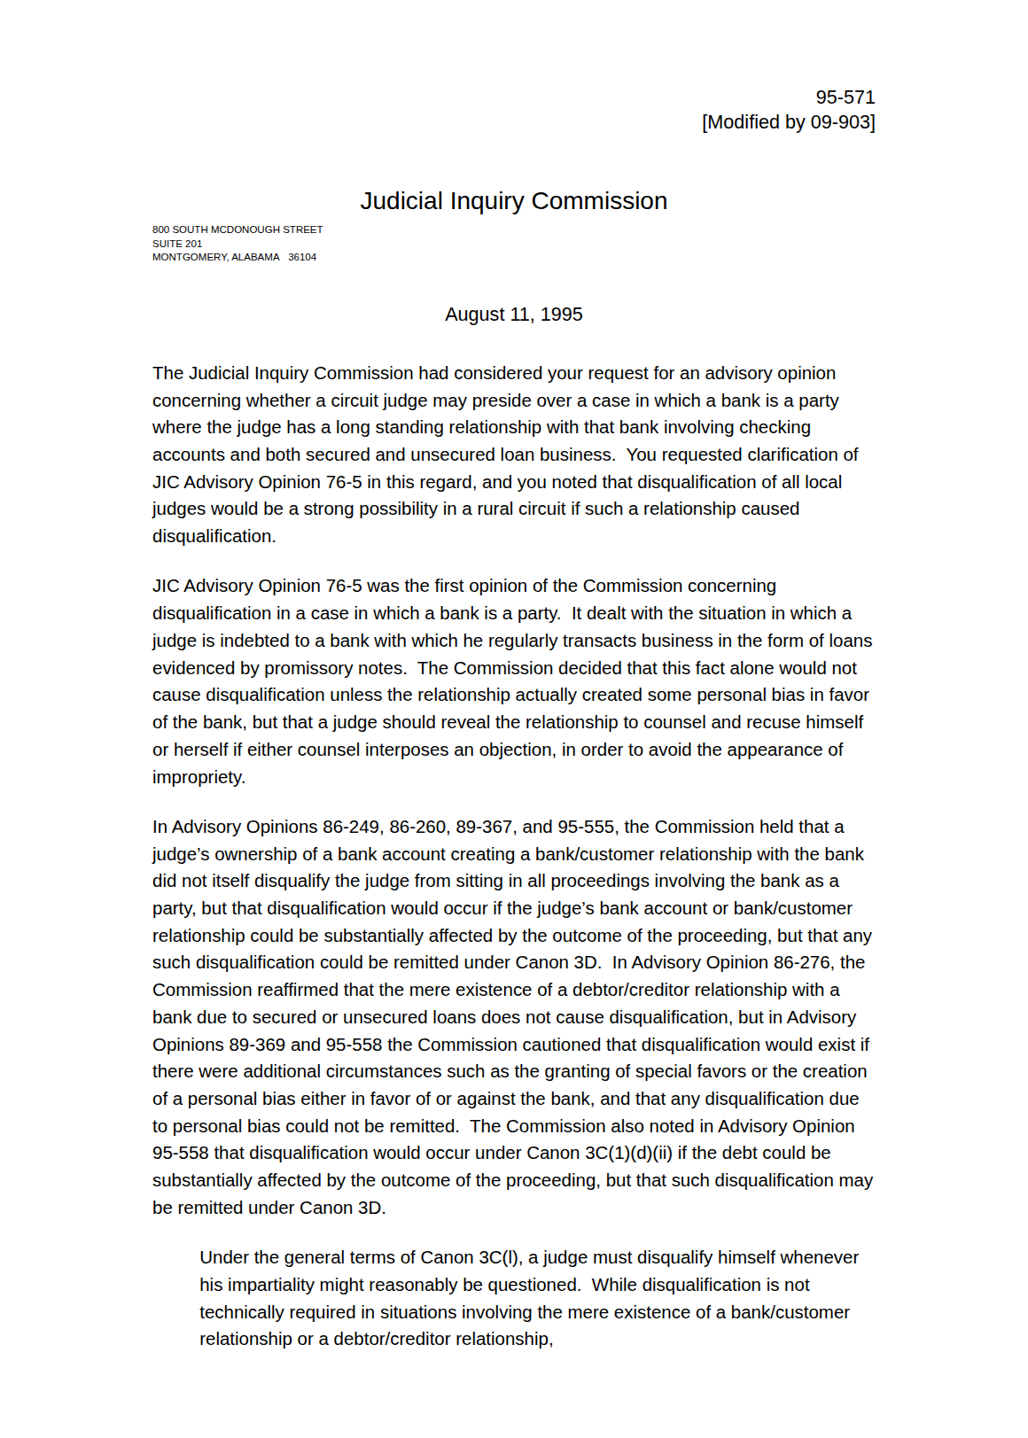95-571
[Modified by 09-903]
Judicial Inquiry Commission
800 SOUTH MCDONOUGH STREET
SUITE 201
MONTGOMERY, ALABAMA 36104
August 11, 1995
The Judicial Inquiry Commission had considered your request for an advisory opinion concerning whether a circuit judge may preside over a case in which a bank is a party where the judge has a long standing relationship with that bank involving checking accounts and both secured and unsecured loan business. You requested clarification of JIC Advisory Opinion 76-5 in this regard, and you noted that disqualification of all local judges would be a strong possibility in a rural circuit if such a relationship caused disqualification.
JIC Advisory Opinion 76-5 was the first opinion of the Commission concerning disqualification in a case in which a bank is a party. It dealt with the situation in which a judge is indebted to a bank with which he regularly transacts business in the form of loans evidenced by promissory notes. The Commission decided that this fact alone would not cause disqualification unless the relationship actually created some personal bias in favor of the bank, but that a judge should reveal the relationship to counsel and recuse himself or herself if either counsel interposes an objection, in order to avoid the appearance of impropriety.
In Advisory Opinions 86-249, 86-260, 89-367, and 95-555, the Commission held that a judge’s ownership of a bank account creating a bank/customer relationship with the bank did not itself disqualify the judge from sitting in all proceedings involving the bank as a party, but that disqualification would occur if the judge’s bank account or bank/customer relationship could be substantially affected by the outcome of the proceeding, but that any such disqualification could be remitted under Canon 3D. In Advisory Opinion 86-276, the Commission reaffirmed that the mere existence of a debtor/creditor relationship with a bank due to secured or unsecured loans does not cause disqualification, but in Advisory Opinions 89-369 and 95-558 the Commission cautioned that disqualification would exist if there were additional circumstances such as the granting of special favors or the creation of a personal bias either in favor of or against the bank, and that any disqualification due to personal bias could not be remitted. The Commission also noted in Advisory Opinion 95-558 that disqualification would occur under Canon 3C(1)(d)(ii) if the debt could be substantially affected by the outcome of the proceeding, but that such disqualification may be remitted under Canon 3D.
Under the general terms of Canon 3C(l), a judge must disqualify himself whenever his impartiality might reasonably be questioned. While disqualification is not technically required in situations involving the mere existence of a bank/customer relationship or a debtor/creditor relationship,